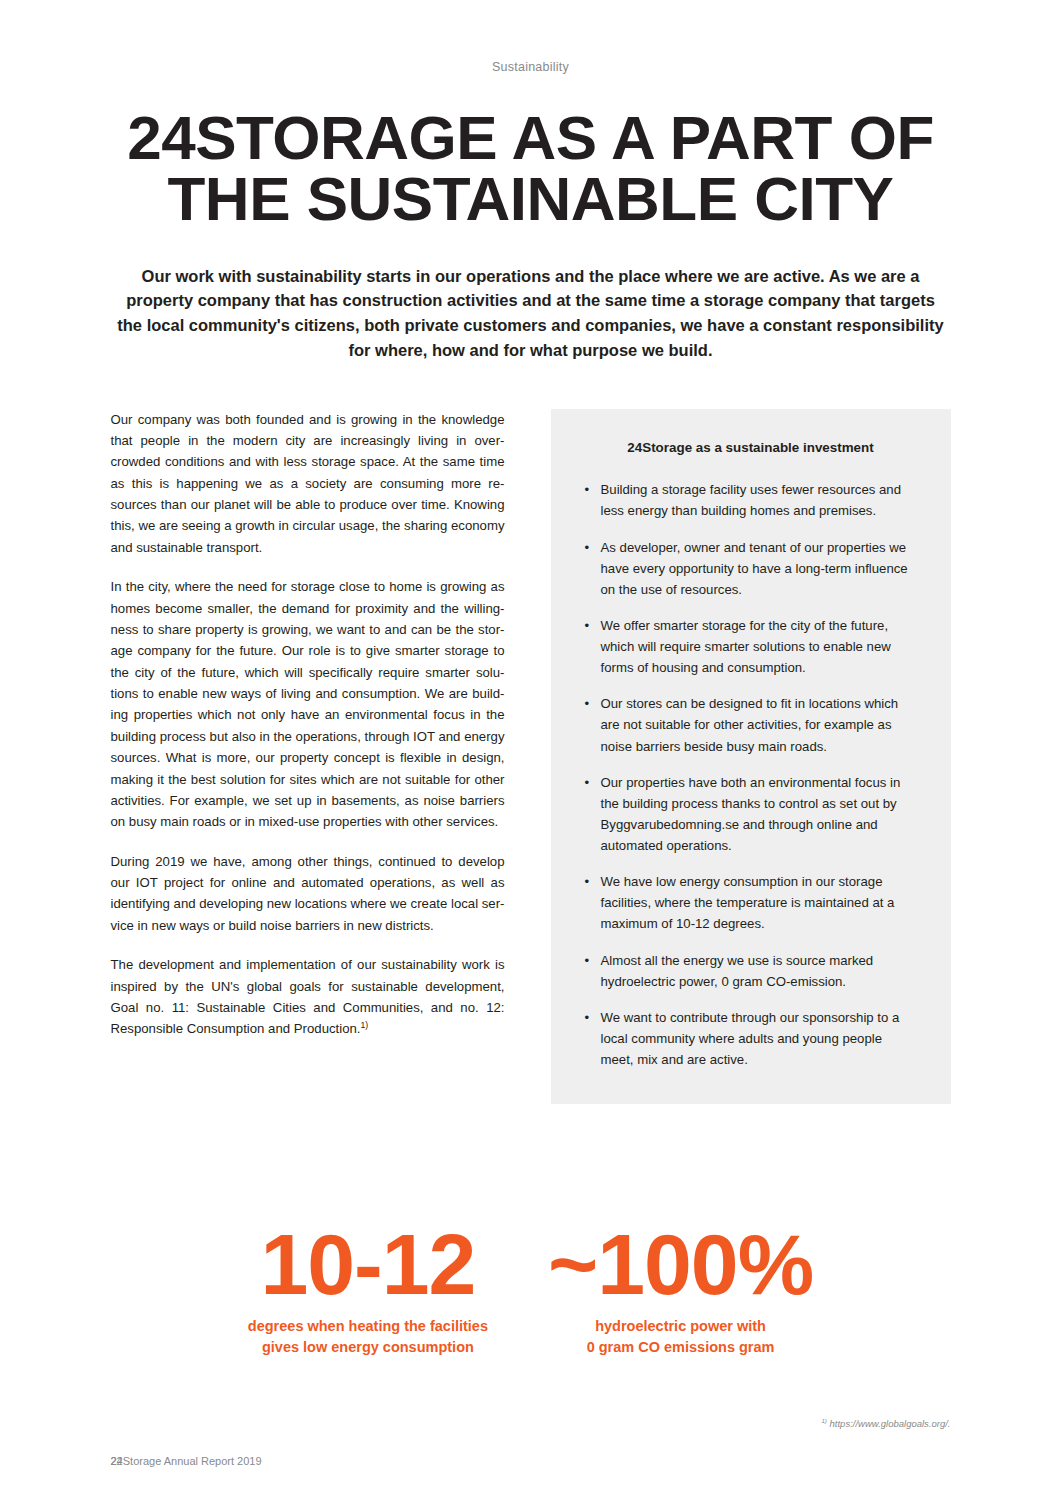Sustainability
24Storage as a part of
the sustainable city
Our work with sustainability starts in our operations and the place where we are active. As we are a property company that has construction activities and at the same time a storage company that targets the local community's citizens, both private customers and companies, we have a constant responsibility for where, how and for what purpose we build.
Our company was both founded and is growing in the knowledge that people in the modern city are increasingly living in overcrowded conditions and with less storage space. At the same time as this is happening we as a society are consuming more resources than our planet will be able to produce over time. Knowing this, we are seeing a growth in circular usage, the sharing economy and sustainable transport.
In the city, where the need for storage close to home is growing as homes become smaller, the demand for proximity and the willingness to share property is growing, we want to and can be the storage company for the future. Our role is to give smarter storage to the city of the future, which will specifically require smarter solutions to enable new ways of living and consumption. We are building properties which not only have an environmental focus in the building process but also in the operations, through IOT and energy sources. What is more, our property concept is flexible in design, making it the best solution for sites which are not suitable for other activities. For example, we set up in basements, as noise barriers on busy main roads or in mixed-use properties with other services.
During 2019 we have, among other things, continued to develop our IOT project for online and automated operations, as well as identifying and developing new locations where we create local service in new ways or build noise barriers in new districts.
The development and implementation of our sustainability work is inspired by the UN's global goals for sustainable development, Goal no. 11: Sustainable Cities and Communities, and no. 12: Responsible Consumption and Production.1)
24Storage as a sustainable investment
Building a storage facility uses fewer resources and less energy than building homes and premises.
As developer, owner and tenant of our properties we have every opportunity to have a long-term influence on the use of resources.
We offer smarter storage for the city of the future, which will require smarter solutions to enable new forms of housing and consumption.
Our stores can be designed to fit in locations which are not suitable for other activities, for example as noise barriers beside busy main roads.
Our properties have both an environmental focus in the building process thanks to control as set out by Byggvarubedomning.se and through online and automated operations.
We have low energy consumption in our storage facilities, where the temperature is maintained at a maximum of 10-12 degrees.
Almost all the energy we use is source marked hydroelectric power, 0 gram CO-emission.
We want to contribute through our sponsorship to a local community where adults and young people meet, mix and are active.
10-12
degrees when heating the facilities
gives low energy consumption
~100%
hydroelectric power with
0 gram CO emissions gram
1) https://www.globalgoals.org/.
22 24Storage Annual Report 2019